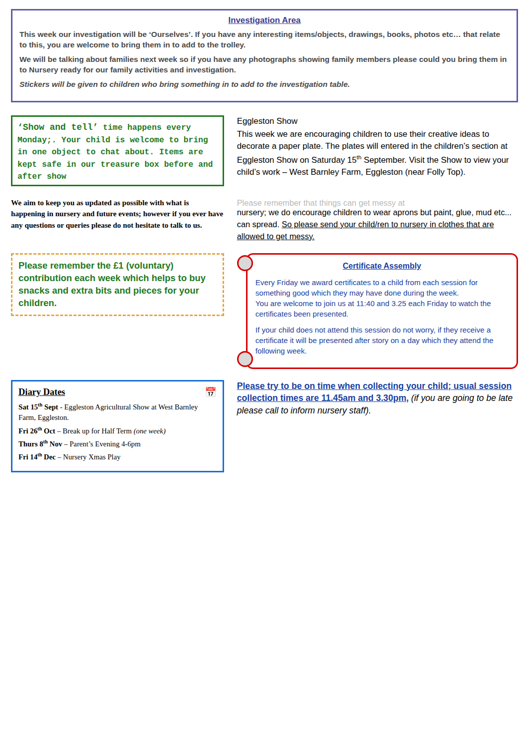Investigation Area
This week our investigation will be ‘Ourselves’. If you have any interesting items/objects, drawings, books, photos etc… that relate to this, you are welcome to bring them in to add to the trolley.
We will be talking about families next week so if you have any photographs showing family members please could you bring them in to Nursery ready for our family activities and investigation.
Stickers will be given to children who bring something in to add to the investigation table.
‘Show and tell’ time happens every Monday;. Your child is welcome to bring in one object to chat about. Items are kept safe in our treasure box before and after show
Eggleston Show This week we are encouraging children to use their creative ideas to decorate a paper plate. The plates will entered in the children’s section at Eggleston Show on Saturday 15th September. Visit the Show to view your child’s work – West Barnley Farm, Eggleston (near Folly Top).
We aim to keep you as updated as possible with what is happening in nursery and future events; however if you ever have any questions or queries please do not hesitate to talk to us.
Please remember that things can get messy at nursery; we do encourage children to wear aprons but paint, glue, mud etc... can spread. So please send your child/ren to nursery in clothes that are allowed to get messy.
Please remember the £1 (voluntary) contribution each week which helps to buy snacks and extra bits and pieces for your children.
Certificate Assembly
Every Friday we award certificates to a child from each session for something good which they may have done during the week.
You are welcome to join us at 11:40 and 3.25 each Friday to watch the certificates been presented.
If your child does not attend this session do not worry, if they receive a certificate it will be presented after story on a day which they attend the following week.
📅
Diary Dates
Sat 15th Sept - Eggleston Agricultural Show at West Barnley Farm, Eggleston.
Fri 26th Oct – Break up for Half Term (one week)
Thurs 8th Nov – Parent’s Evening 4-6pm
Fri 14th Dec – Nursery Xmas Play
Please try to be on time when collecting your child; usual session collection times are 11.45am and 3.30pm, (if you are going to be late please call to inform nursery staff).